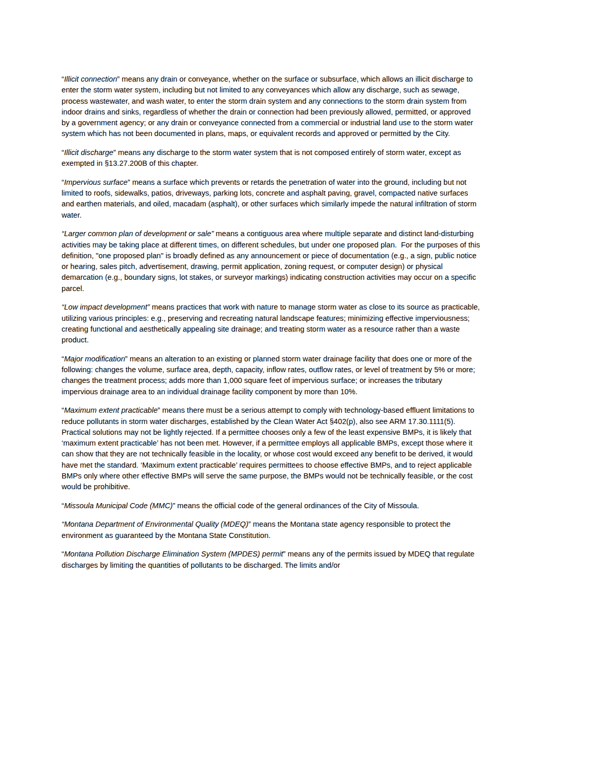“Illicit connection” means any drain or conveyance, whether on the surface or subsurface, which allows an illicit discharge to enter the storm water system, including but not limited to any conveyances which allow any discharge, such as sewage, process wastewater, and wash water, to enter the storm drain system and any connections to the storm drain system from indoor drains and sinks, regardless of whether the drain or connection had been previously allowed, permitted, or approved by a government agency; or any drain or conveyance connected from a commercial or industrial land use to the storm water system which has not been documented in plans, maps, or equivalent records and approved or permitted by the City.
“Illicit discharge” means any discharge to the storm water system that is not composed entirely of storm water, except as exempted in §13.27.200B of this chapter.
“Impervious surface” means a surface which prevents or retards the penetration of water into the ground, including but not limited to roofs, sidewalks, patios, driveways, parking lots, concrete and asphalt paving, gravel, compacted native surfaces and earthen materials, and oiled, macadam (asphalt), or other surfaces which similarly impede the natural infiltration of storm water.
“Larger common plan of development or sale” means a contiguous area where multiple separate and distinct land-disturbing activities may be taking place at different times, on different schedules, but under one proposed plan. For the purposes of this definition, "one proposed plan" is broadly defined as any announcement or piece of documentation (e.g., a sign, public notice or hearing, sales pitch, advertisement, drawing, permit application, zoning request, or computer design) or physical demarcation (e.g., boundary signs, lot stakes, or surveyor markings) indicating construction activities may occur on a specific parcel.
“Low impact development” means practices that work with nature to manage storm water as close to its source as practicable, utilizing various principles: e.g., preserving and recreating natural landscape features; minimizing effective imperviousness; creating functional and aesthetically appealing site drainage; and treating storm water as a resource rather than a waste product.
“Major modification” means an alteration to an existing or planned storm water drainage facility that does one or more of the following: changes the volume, surface area, depth, capacity, inflow rates, outflow rates, or level of treatment by 5% or more; changes the treatment process; adds more than 1,000 square feet of impervious surface; or increases the tributary impervious drainage area to an individual drainage facility component by more than 10%.
“Maximum extent practicable” means there must be a serious attempt to comply with technology-based effluent limitations to reduce pollutants in storm water discharges, established by the Clean Water Act §402(p), also see ARM 17.30.1111(5). Practical solutions may not be lightly rejected. If a permittee chooses only a few of the least expensive BMPs, it is likely that ‘maximum extent practicable’ has not been met. However, if a permittee employs all applicable BMPs, except those where it can show that they are not technically feasible in the locality, or whose cost would exceed any benefit to be derived, it would have met the standard. ‘Maximum extent practicable’ requires permittees to choose effective BMPs, and to reject applicable BMPs only where other effective BMPs will serve the same purpose, the BMPs would not be technically feasible, or the cost would be prohibitive.
“Missoula Municipal Code (MMC)” means the official code of the general ordinances of the City of Missoula.
“Montana Department of Environmental Quality (MDEQ)” means the Montana state agency responsible to protect the environment as guaranteed by the Montana State Constitution.
“Montana Pollution Discharge Elimination System (MPDES) permit” means any of the permits issued by MDEQ that regulate discharges by limiting the quantities of pollutants to be discharged. The limits and/or